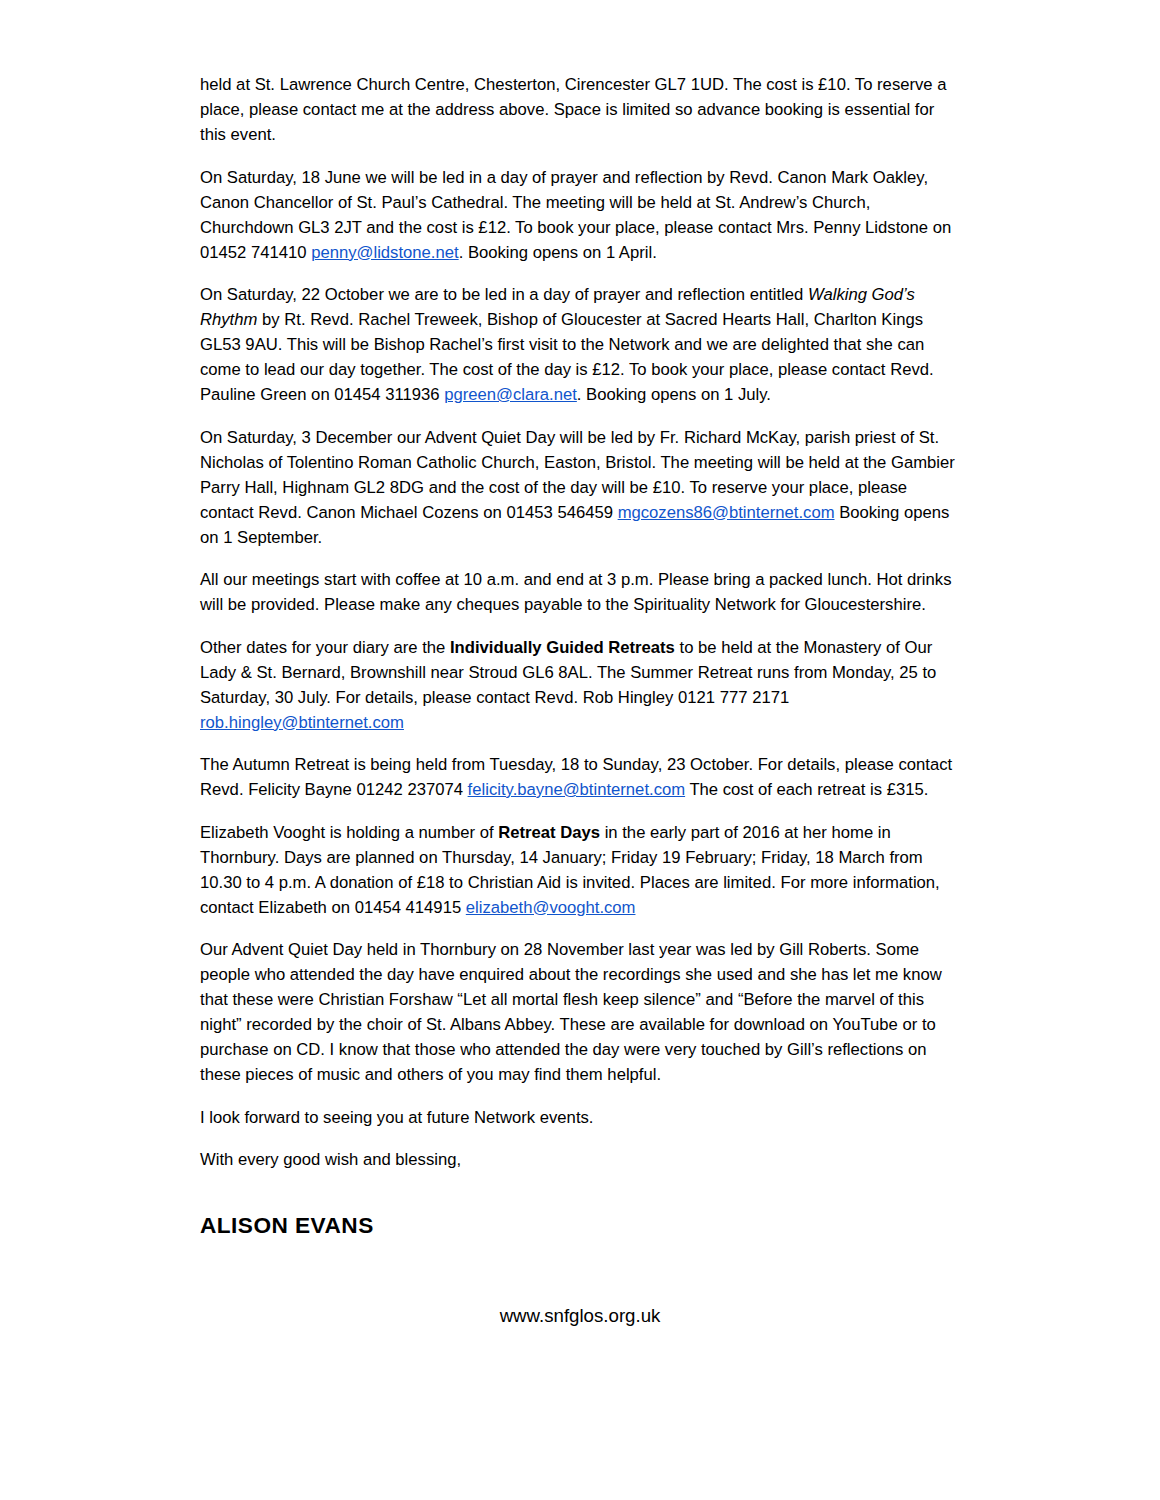held at St. Lawrence Church Centre, Chesterton, Cirencester GL7 1UD. The cost is £10. To reserve a place, please contact me at the address above. Space is limited so advance booking is essential for this event.
On Saturday, 18 June we will be led in a day of prayer and reflection by Revd. Canon Mark Oakley, Canon Chancellor of St. Paul’s Cathedral. The meeting will be held at St. Andrew’s Church, Churchdown GL3 2JT and the cost is £12. To book your place, please contact Mrs. Penny Lidstone on 01452 741410 penny@lidstone.net. Booking opens on 1 April.
On Saturday, 22 October we are to be led in a day of prayer and reflection entitled Walking God’s Rhythm by Rt. Revd. Rachel Treweek, Bishop of Gloucester at Sacred Hearts Hall, Charlton Kings GL53 9AU. This will be Bishop Rachel’s first visit to the Network and we are delighted that she can come to lead our day together. The cost of the day is £12. To book your place, please contact Revd. Pauline Green on 01454 311936 pgreen@clara.net. Booking opens on 1 July.
On Saturday, 3 December our Advent Quiet Day will be led by Fr. Richard McKay, parish priest of St. Nicholas of Tolentino Roman Catholic Church, Easton, Bristol. The meeting will be held at the Gambier Parry Hall, Highnam GL2 8DG and the cost of the day will be £10. To reserve your place, please contact Revd. Canon Michael Cozens on 01453 546459 mgcozens86@btinternet.com Booking opens on 1 September.
All our meetings start with coffee at 10 a.m. and end at 3 p.m. Please bring a packed lunch. Hot drinks will be provided. Please make any cheques payable to the Spirituality Network for Gloucestershire.
Other dates for your diary are the Individually Guided Retreats to be held at the Monastery of Our Lady & St. Bernard, Brownshill near Stroud GL6 8AL. The Summer Retreat runs from Monday, 25 to Saturday, 30 July. For details, please contact Revd. Rob Hingley 0121 777 2171 rob.hingley@btinternet.com
The Autumn Retreat is being held from Tuesday, 18 to Sunday, 23 October. For details, please contact Revd. Felicity Bayne 01242 237074 felicity.bayne@btinternet.com The cost of each retreat is £315.
Elizabeth Vooght is holding a number of Retreat Days in the early part of 2016 at her home in Thornbury. Days are planned on Thursday, 14 January; Friday 19 February; Friday, 18 March from 10.30 to 4 p.m. A donation of £18 to Christian Aid is invited. Places are limited. For more information, contact Elizabeth on 01454 414915 elizabeth@vooght.com
Our Advent Quiet Day held in Thornbury on 28 November last year was led by Gill Roberts. Some people who attended the day have enquired about the recordings she used and she has let me know that these were Christian Forshaw “Let all mortal flesh keep silence” and “Before the marvel of this night” recorded by the choir of St. Albans Abbey. These are available for download on YouTube or to purchase on CD. I know that those who attended the day were very touched by Gill’s reflections on these pieces of music and others of you may find them helpful.
I look forward to seeing you at future Network events.
With every good wish and blessing,
ALISON EVANS
www.snfglos.org.uk